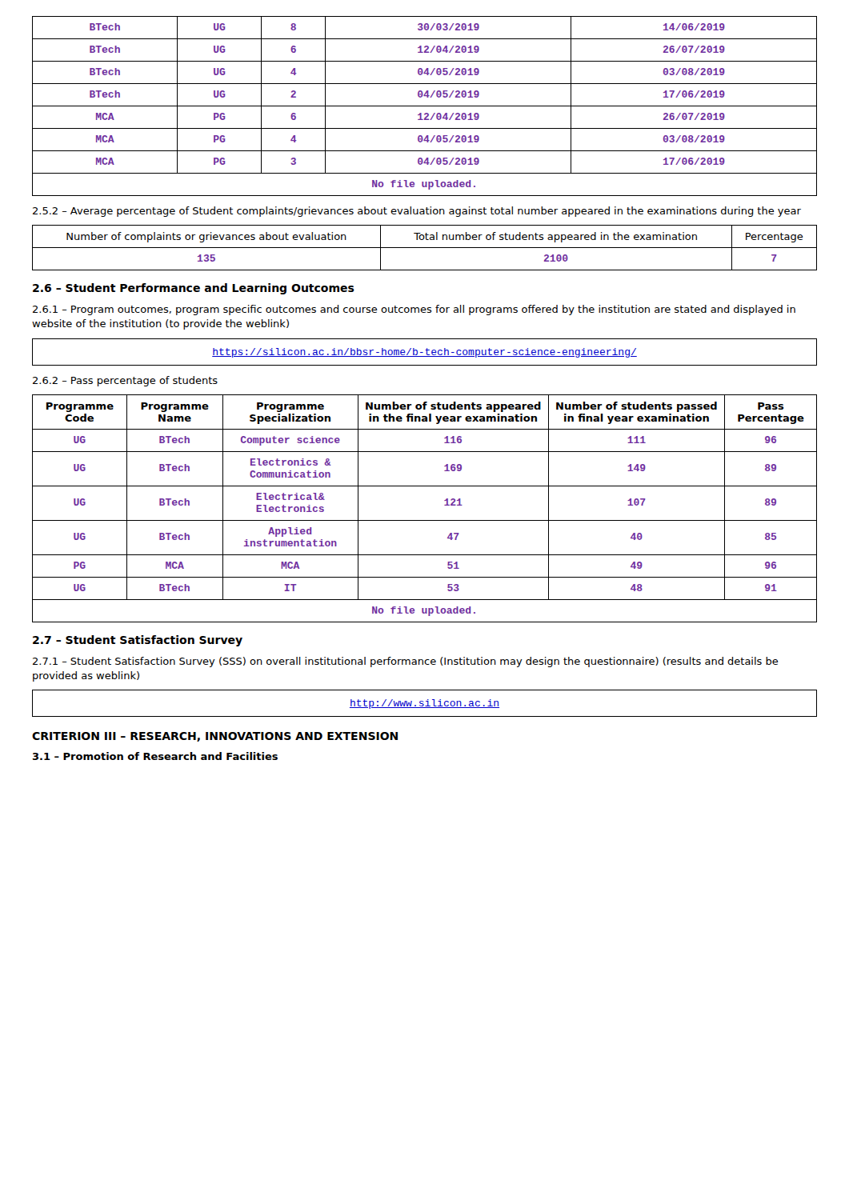| BTech | UG | 8 | 30/03/2019 | 14/06/2019 |
| BTech | UG | 6 | 12/04/2019 | 26/07/2019 |
| BTech | UG | 4 | 04/05/2019 | 03/08/2019 |
| BTech | UG | 2 | 04/05/2019 | 17/06/2019 |
| MCA | PG | 6 | 12/04/2019 | 26/07/2019 |
| MCA | PG | 4 | 04/05/2019 | 03/08/2019 |
| MCA | PG | 3 | 04/05/2019 | 17/06/2019 |
| No file uploaded. |
2.5.2 – Average percentage of Student complaints/grievances about evaluation against total number appeared in the examinations during the year
| Number of complaints or grievances about evaluation | Total number of students appeared in the examination | Percentage |
| 135 | 2100 | 7 |
2.6 – Student Performance and Learning Outcomes
2.6.1 – Program outcomes, program specific outcomes and course outcomes for all programs offered by the institution are stated and displayed in website of the institution (to provide the weblink)
| https://silicon.ac.in/bbsr-home/b-tech-computer-science-engineering/ |
2.6.2 – Pass percentage of students
| Programme Code | Programme Name | Programme Specialization | Number of students appeared in the final year examination | Number of students passed in final year examination | Pass Percentage |
| --- | --- | --- | --- | --- | --- |
| UG | BTech | Computer science | 116 | 111 | 96 |
| UG | BTech | Electronics & Communication | 169 | 149 | 89 |
| UG | BTech | Electrical& Electronics | 121 | 107 | 89 |
| UG | BTech | Applied instrumentation | 47 | 40 | 85 |
| PG | MCA | MCA | 51 | 49 | 96 |
| UG | BTech | IT | 53 | 48 | 91 |
| No file uploaded. |
2.7 – Student Satisfaction Survey
2.7.1 – Student Satisfaction Survey (SSS) on overall institutional performance (Institution may design the questionnaire) (results and details be provided as weblink)
| http://www.silicon.ac.in |
CRITERION III – RESEARCH, INNOVATIONS AND EXTENSION
3.1 – Promotion of Research and Facilities